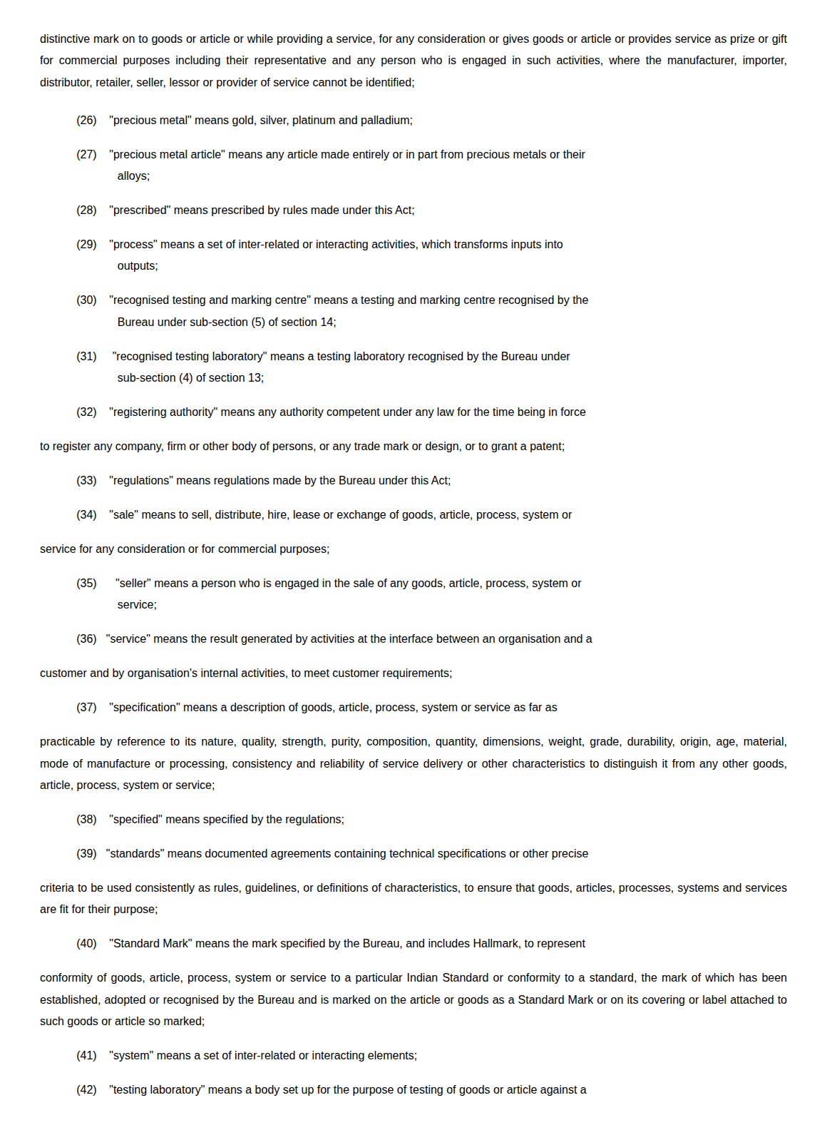distinctive mark on to goods or article or while providing a service, for any consideration or gives goods or article or provides service as prize or gift for commercial purposes including their representative and any person who is engaged in such activities, where the manufacturer, importer, distributor, retailer, seller, lessor or provider of service cannot be identified;
(26) "precious metal" means gold, silver, platinum and palladium;
(27) "precious metal article" means any article made entirely or in part from precious metals or theiralloys;
(28) "prescribed" means prescribed by rules made under this Act;
(29) "process" means a set of inter-related or interacting activities, which transforms inputs intooutputs;
(30) "recognised testing and marking centre" means a testing and marking centre recognised by theBureau under sub-section (5) of section 14;
(31) "recognised testing laboratory" means a testing laboratory recognised by the Bureau undersub-section (4) of section 13;
(32) "registering authority" means any authority competent under any law for the time being in force
to register any company, firm or other body of persons, or any trade mark or design, or to grant a patent;
(33) "regulations" means regulations made by the Bureau under this Act;
(34) "sale" means to sell, distribute, hire, lease or exchange of goods, article, process, system or
service for any consideration or for commercial purposes;
(35) "seller" means a person who is engaged in the sale of any goods, article, process, system orservice;
(36)"service" means the result generated by activities at the interface between an organisation and a
customer and by organisation's internal activities, to meet customer requirements;
(37) "specification" means a description of goods, article, process, system or service as far as
practicable by reference to its nature, quality, strength, purity, composition, quantity, dimensions, weight, grade, durability, origin, age, material, mode of manufacture or processing, consistency and reliability of service delivery or other characteristics to distinguish it from any other goods, article, process, system or service;
(38) "specified" means specified by the regulations;
(39)"standards" means documented agreements containing technical specifications or other precise
criteria to be used consistently as rules, guidelines, or definitions of characteristics, to ensure that goods, articles, processes, systems and services are fit for their purpose;
(40) "Standard Mark" means the mark specified by the Bureau, and includes Hallmark, to represent
conformity of goods, article, process, system or service to a particular Indian Standard or conformity to a standard, the mark of which has been established, adopted or recognised by the Bureau and is marked on the article or goods as a Standard Mark or on its covering or label attached to such goods or article so marked;
(41) "system" means a set of inter-related or interacting elements;
(42) "testing laboratory" means a body set up for the purpose of testing of goods or article against a